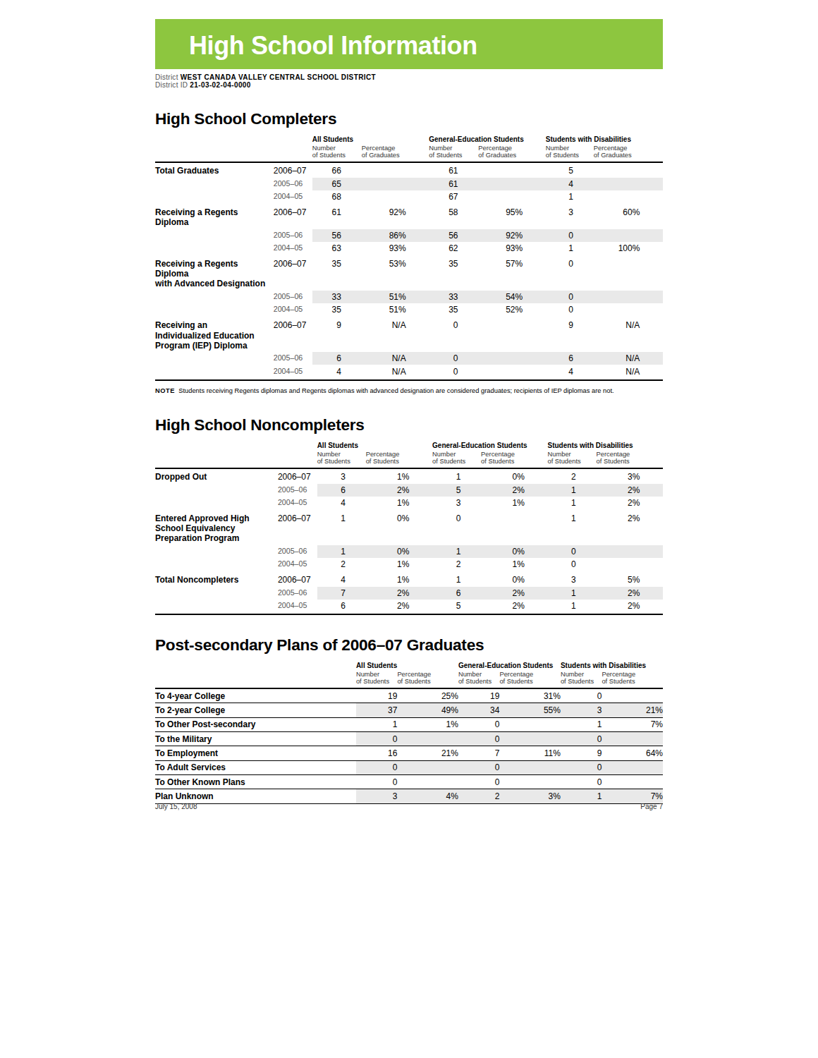High School Information
District WEST CANADA VALLEY CENTRAL SCHOOL DISTRICT
District ID 21-03-02-04-0000
High School Completers
| | | All Students | General-Education Students | Students with Disabilities |
| --- | --- | --- | --- | --- |
| | | Number of Students | Percentage of Graduates | Number of Students | Percentage of Graduates | Number of Students | Percentage of Graduates |
| Total Graduates | 2006–07 | 66 | | 61 | | 5 | |
| | 2005–06 | 65 | | 61 | | 4 | |
| | 2004–05 | 68 | | 67 | | 1 | |
| Receiving a Regents Diploma | 2006–07 | 61 | 92% | 58 | 95% | 3 | 60% |
| | 2005–06 | 56 | 86% | 56 | 92% | 0 | |
| | 2004–05 | 63 | 93% | 62 | 93% | 1 | 100% |
| Receiving a Regents Diploma with Advanced Designation | 2006–07 | 35 | 53% | 35 | 57% | 0 | |
| | 2005–06 | 33 | 51% | 33 | 54% | 0 | |
| | 2004–05 | 35 | 51% | 35 | 52% | 0 | |
| Receiving an Individualized Education Program (IEP) Diploma | 2006–07 | 9 | N/A | 0 | | 9 | N/A |
| | 2005–06 | 6 | N/A | 0 | | 6 | N/A |
| | 2004–05 | 4 | N/A | 0 | | 4 | N/A |
NOTE Students receiving Regents diplomas and Regents diplomas with advanced designation are considered graduates; recipients of IEP diplomas are not.
High School Noncompleters
| | | All Students | General-Education Students | Students with Disabilities |
| --- | --- | --- | --- | --- |
| | | Number of Students | Percentage of Students | Number of Students | Percentage of Students | Number of Students | Percentage of Students |
| Dropped Out | 2006–07 | 3 | 1% | 1 | 0% | 2 | 3% |
| | 2005–06 | 6 | 2% | 5 | 2% | 1 | 2% |
| | 2004–05 | 4 | 1% | 3 | 1% | 1 | 2% |
| Entered Approved High School Equivalency Preparation Program | 2006–07 | 1 | 0% | 0 | | 1 | 2% |
| | 2005–06 | 1 | 0% | 1 | 0% | 0 | |
| | 2004–05 | 2 | 1% | 2 | 1% | 0 | |
| Total Noncompleters | 2006–07 | 4 | 1% | 1 | 0% | 3 | 5% |
| | 2005–06 | 7 | 2% | 6 | 2% | 1 | 2% |
| | 2004–05 | 6 | 2% | 5 | 2% | 1 | 2% |
Post-secondary Plans of 2006–07 Graduates
| | All Students | General-Education Students | Students with Disabilities |
| --- | --- | --- | --- |
| | Number of Students | Percentage of Students | Number of Students | Percentage of Students | Number of Students | Percentage of Students |
| To 4-year College | 19 | 25% | 19 | 31% | 0 | |
| To 2-year College | 37 | 49% | 34 | 55% | 3 | 21% |
| To Other Post-secondary | 1 | 1% | 0 | | 1 | 7% |
| To the Military | 0 | | 0 | | 0 | |
| To Employment | 16 | 21% | 7 | 11% | 9 | 64% |
| To Adult Services | 0 | | 0 | | 0 | |
| To Other Known Plans | 0 | | 0 | | 0 | |
| Plan Unknown | 3 | 4% | 2 | 3% | 1 | 7% |
July 15, 2008 Page 7